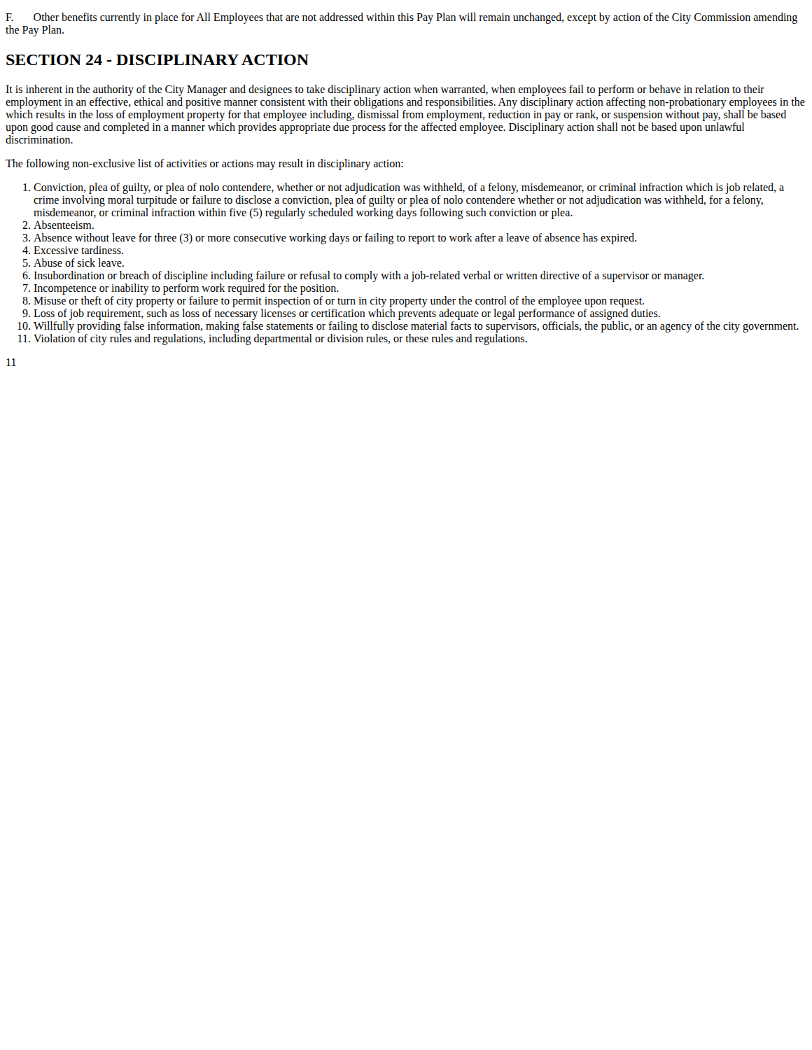F. Other benefits currently in place for All Employees that are not addressed within this Pay Plan will remain unchanged, except by action of the City Commission amending the Pay Plan.
SECTION 24 - DISCIPLINARY ACTION
It is inherent in the authority of the City Manager and designees to take disciplinary action when warranted, when employees fail to perform or behave in relation to their employment in an effective, ethical and positive manner consistent with their obligations and responsibilities. Any disciplinary action affecting non-probationary employees in the which results in the loss of employment property for that employee including, dismissal from employment, reduction in pay or rank, or suspension without pay, shall be based upon good cause and completed in a manner which provides appropriate due process for the affected employee. Disciplinary action shall not be based upon unlawful discrimination.
The following non-exclusive list of activities or actions may result in disciplinary action:
Conviction, plea of guilty, or plea of nolo contendere, whether or not adjudication was withheld, of a felony, misdemeanor, or criminal infraction which is job related, a crime involving moral turpitude or failure to disclose a conviction, plea of guilty or plea of nolo contendere whether or not adjudication was withheld, for a felony, misdemeanor, or criminal infraction within five (5) regularly scheduled working days following such conviction or plea.
Absenteeism.
Absence without leave for three (3) or more consecutive working days or failing to report to work after a leave of absence has expired.
Excessive tardiness.
Abuse of sick leave.
Insubordination or breach of discipline including failure or refusal to comply with a job-related verbal or written directive of a supervisor or manager.
Incompetence or inability to perform work required for the position.
Misuse or theft of city property or failure to permit inspection of or turn in city property under the control of the employee upon request.
Loss of job requirement, such as loss of necessary licenses or certification which prevents adequate or legal performance of assigned duties.
Willfully providing false information, making false statements or failing to disclose material facts to supervisors, officials, the public, or an agency of the city government.
Violation of city rules and regulations, including departmental or division rules, or these rules and regulations.
11